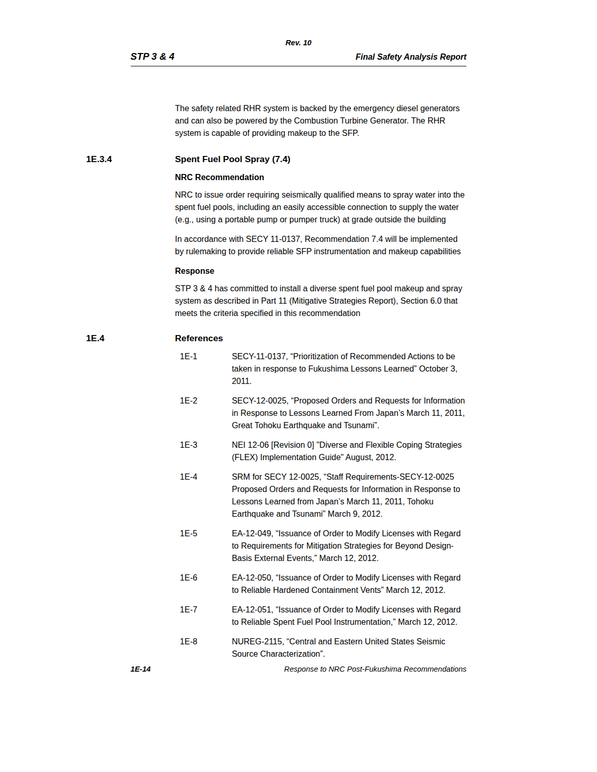Rev. 10
STP 3 & 4 Final Safety Analysis Report
The safety related RHR system is backed by the emergency diesel generators and can also be powered by the Combustion Turbine Generator. The RHR system is capable of providing makeup to the SFP.
1E.3.4 Spent Fuel Pool Spray (7.4)
NRC Recommendation
NRC to issue order requiring seismically qualified means to spray water into the spent fuel pools, including an easily accessible connection to supply the water (e.g., using a portable pump or pumper truck) at grade outside the building
In accordance with SECY 11-0137, Recommendation 7.4 will be implemented by rulemaking to provide reliable SFP instrumentation and makeup capabilities
Response
STP 3 & 4 has committed to install a diverse spent fuel pool makeup and spray system as described in Part 11 (Mitigative Strategies Report), Section 6.0 that meets the criteria specified in this recommendation
1E.4 References
1E-1
SECY-11-0137, “Prioritization of Recommended Actions to be taken in response to Fukushima Lessons Learned” October 3, 2011.
1E-2
SECY-12-0025, “Proposed Orders and Requests for Information in Response to Lessons Learned From Japan’s March 11, 2011, Great Tohoku Earthquake and Tsunami”.
1E-3
NEI 12-06 [Revision 0] "Diverse and Flexible Coping Strategies (FLEX) Implementation Guide" August, 2012.
1E-4
SRM for SECY 12-0025, “Staff Requirements-SECY-12-0025 Proposed Orders and Requests for Information in Response to Lessons Learned from Japan’s March 11, 2011, Tohoku Earthquake and Tsunami” March 9, 2012.
1E-5
EA-12-049, “Issuance of Order to Modify Licenses with Regard to Requirements for Mitigation Strategies for Beyond Design-Basis External Events,” March 12, 2012.
1E-6
EA-12-050, “Issuance of Order to Modify Licenses with Regard to Reliable Hardened Containment Vents” March 12, 2012.
1E-7
EA-12-051, “Issuance of Order to Modify Licenses with Regard to Reliable Spent Fuel Pool Instrumentation,” March 12, 2012.
1E-8
NUREG-2115, “Central and Eastern United States Seismic Source Characterization”.
1E-14 Response to NRC Post-Fukushima Recommendations